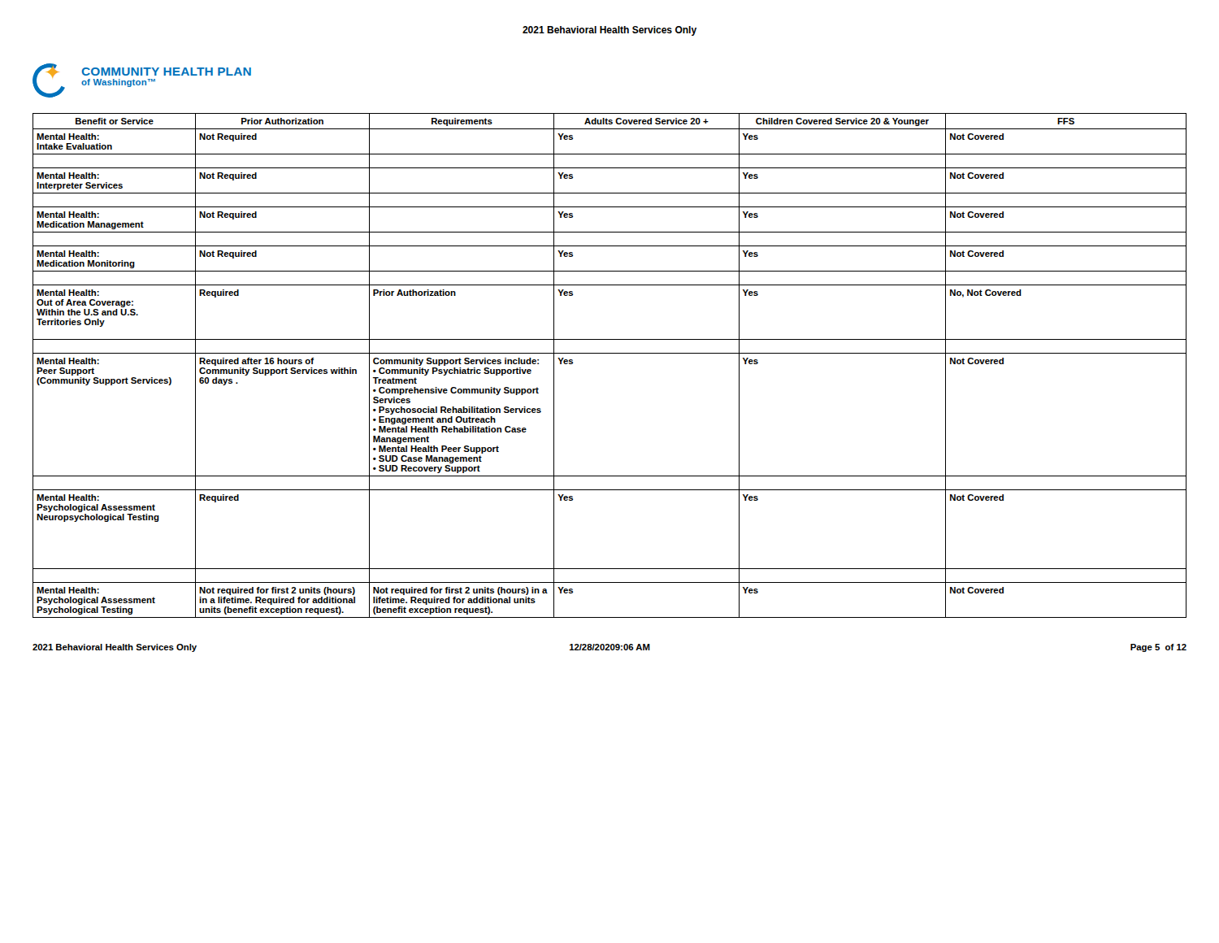2021 Behavioral Health Services Only
✦
COMMUNITY HEALTH PLAN
of Washington™
| Benefit or Service | Prior Authorization | Requirements | Adults Covered Service 20 + | Children Covered Service 20 & Younger | FFS |
| --- | --- | --- | --- | --- | --- |
| Mental Health: Intake Evaluation | Not Required | | Yes | Yes | Not Covered |
| Mental Health: Interpreter Services | Not Required | | Yes | Yes | Not Covered |
| Mental Health: Medication Management | Not Required | | Yes | Yes | Not Covered |
| Mental Health: Medication Monitoring | Not Required | | Yes | Yes | Not Covered |
| Mental Health: Out of Area Coverage: Within the U.S and U.S. Territories Only | Required | Prior Authorization | Yes | Yes | No, Not Covered |
| Mental Health: Peer Support (Community Support Services) | Required after 16 hours of Community Support Services within 60 days . | Community Support Services include: • Community Psychiatric Supportive Treatment • Comprehensive Community Support Services • Psychosocial Rehabilitation Services • Engagement and Outreach • Mental Health Rehabilitation Case Management • Mental Health Peer Support • SUD Case Management • SUD Recovery Support | Yes | Yes | Not Covered |
| Mental Health: Psychological Assessment Neuropsychological Testing | Required | | Yes | Yes | Not Covered |
| Mental Health: Psychological Assessment Psychological Testing | Not required for first 2 units (hours) in a lifetime. Required for additional units (benefit exception request). | Not required for first 2 units (hours) in a lifetime. Required for additional units (benefit exception request). | Yes | Yes | Not Covered |
2021 Behavioral Health Services Only
12/28/20209:06 AM
Page 5 of 12